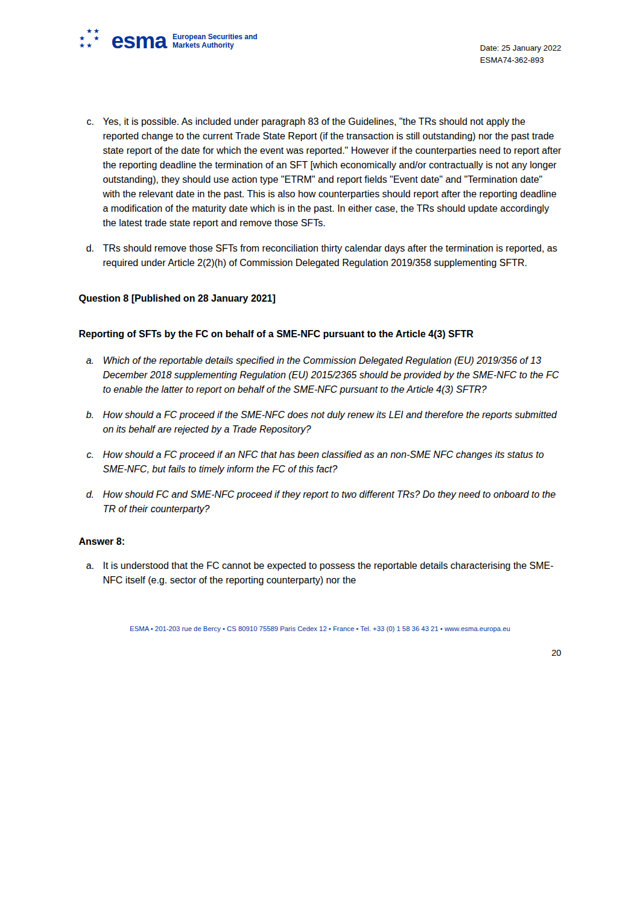★ ★ ★ ★ ★ ★
esma
European Securities and
Markets Authority
Date: 25 January 2022
ESMA74-362-893
Yes, it is possible. As included under paragraph 83 of the Guidelines, "the TRs should not apply the reported change to the current Trade State Report (if the transaction is still outstanding) nor the past trade state report of the date for which the event was reported." However if the counterparties need to report after the reporting deadline the termination of an SFT [which economically and/or contractually is not any longer outstanding), they should use action type "ETRM" and report fields "Event date" and "Termination date" with the relevant date in the past. This is also how counterparties should report after the reporting deadline a modification of the maturity date which is in the past. In either case, the TRs should update accordingly the latest trade state report and remove those SFTs.
TRs should remove those SFTs from reconciliation thirty calendar days after the termination is reported, as required under Article 2(2)(h) of Commission Delegated Regulation 2019/358 supplementing SFTR.
Question 8 [Published on 28 January 2021]
Reporting of SFTs by the FC on behalf of a SME-NFC pursuant to the Article 4(3) SFTR
Which of the reportable details specified in the Commission Delegated Regulation (EU) 2019/356 of 13 December 2018 supplementing Regulation (EU) 2015/2365 should be provided by the SME-NFC to the FC to enable the latter to report on behalf of the SME-NFC pursuant to the Article 4(3) SFTR?
How should a FC proceed if the SME-NFC does not duly renew its LEI and therefore the reports submitted on its behalf are rejected by a Trade Repository?
How should a FC proceed if an NFC that has been classified as an non-SME NFC changes its status to SME-NFC, but fails to timely inform the FC of this fact?
How should FC and SME-NFC proceed if they report to two different TRs? Do they need to onboard to the TR of their counterparty?
Answer 8:
It is understood that the FC cannot be expected to possess the reportable details characterising the SME-NFC itself (e.g. sector of the reporting counterparty) nor the
ESMA • 201-203 rue de Bercy • CS 80910 75589 Paris Cedex 12 • France • Tel. +33 (0) 1 58 36 43 21 • www.esma.europa.eu
20